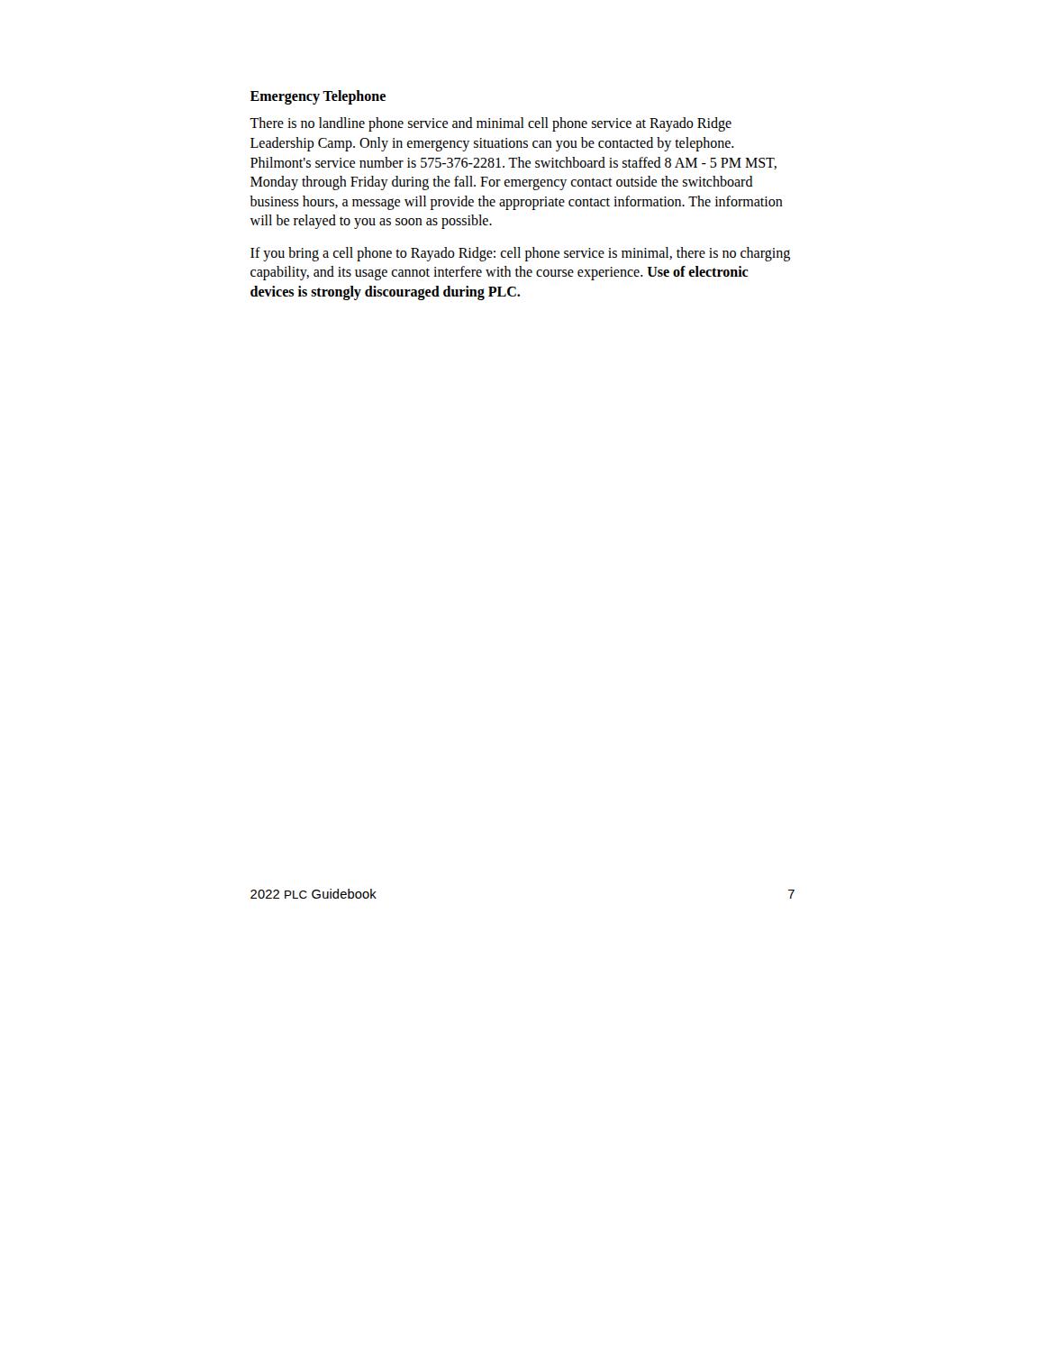Emergency Telephone
There is no landline phone service and minimal cell phone service at Rayado Ridge Leadership Camp. Only in emergency situations can you be contacted by telephone. Philmont's service number is 575-376-2281. The switchboard is staffed 8 AM - 5 PM MST, Monday through Friday during the fall. For emergency contact outside the switchboard business hours, a message will provide the appropriate contact information. The information will be relayed to you as soon as possible.
If you bring a cell phone to Rayado Ridge: cell phone service is minimal, there is no charging capability, and its usage cannot interfere with the course experience. Use of electronic devices is strongly discouraged during PLC.
2022 PLC Guidebook 7